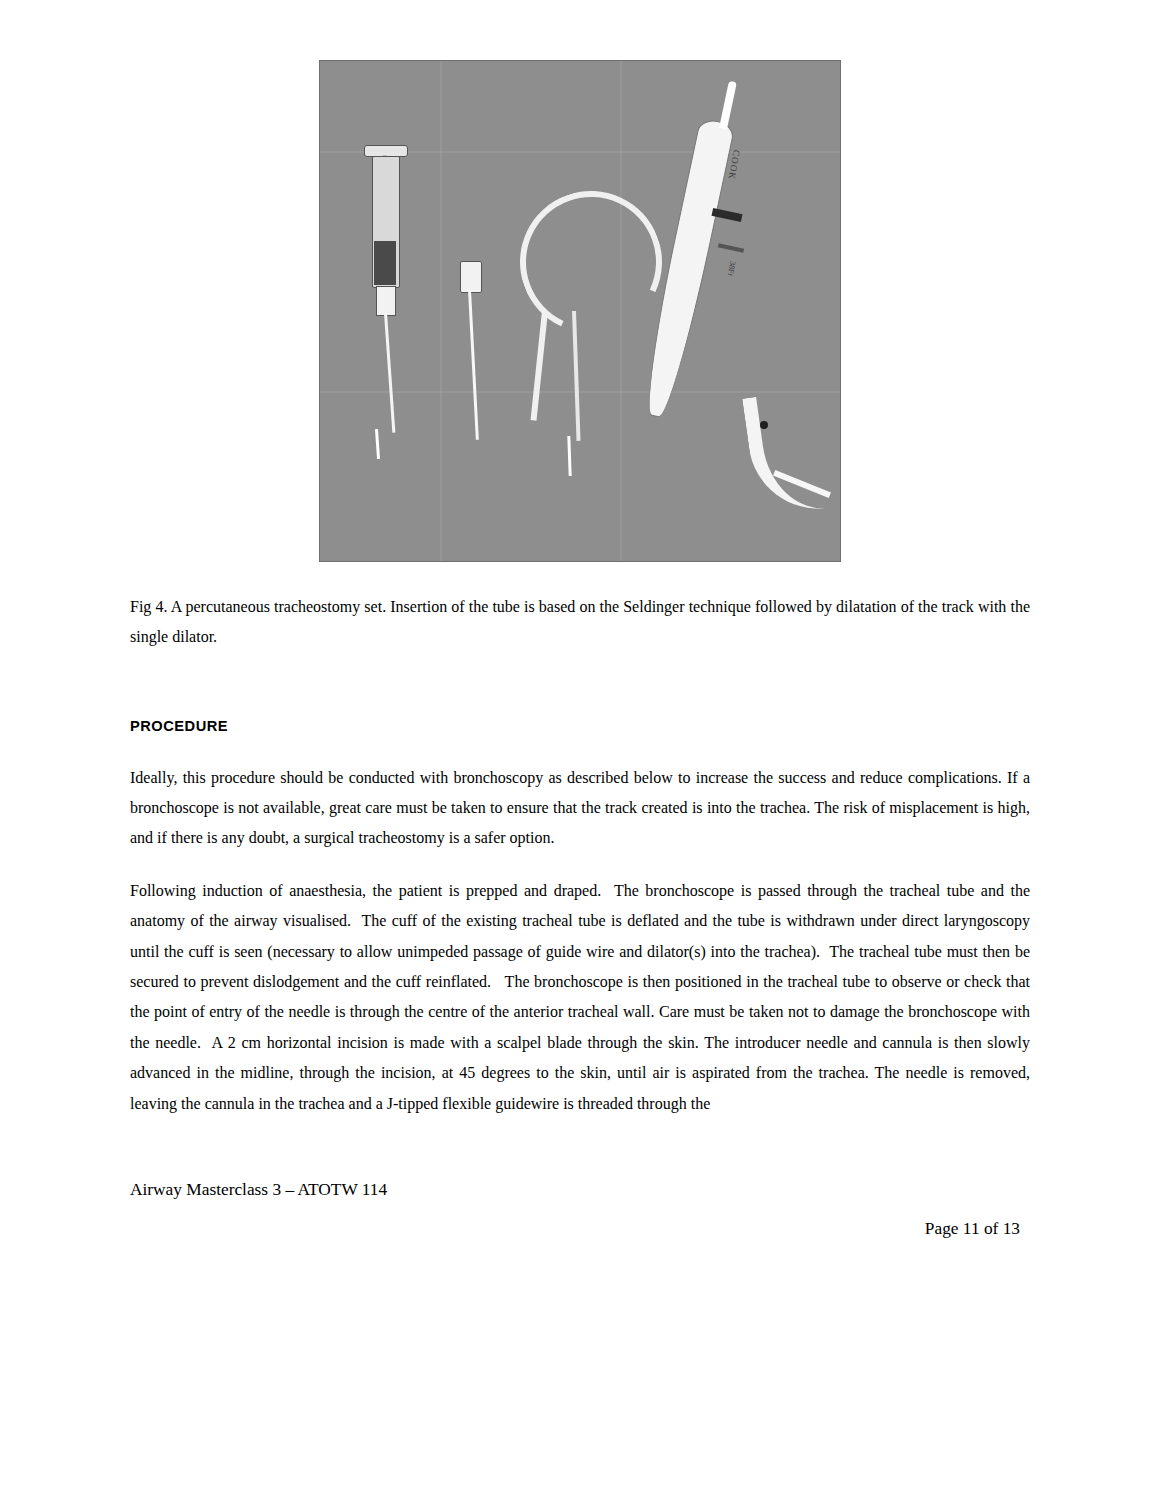COOK
38Fr
Fig 4. A percutaneous tracheostomy set. Insertion of the tube is based on the Seldinger technique followed by dilatation of the track with the single dilator.
PROCEDURE
Ideally, this procedure should be conducted with bronchoscopy as described below to increase the success and reduce complications. If a bronchoscope is not available, great care must be taken to ensure that the track created is into the trachea. The risk of misplacement is high, and if there is any doubt, a surgical tracheostomy is a safer option.
Following induction of anaesthesia, the patient is prepped and draped. The bronchoscope is passed through the tracheal tube and the anatomy of the airway visualised. The cuff of the existing tracheal tube is deflated and the tube is withdrawn under direct laryngoscopy until the cuff is seen (necessary to allow unimpeded passage of guide wire and dilator(s) into the trachea). The tracheal tube must then be secured to prevent dislodgement and the cuff reinflated. The bronchoscope is then positioned in the tracheal tube to observe or check that the point of entry of the needle is through the centre of the anterior tracheal wall. Care must be taken not to damage the bronchoscope with the needle. A 2 cm horizontal incision is made with a scalpel blade through the skin. The introducer needle and cannula is then slowly advanced in the midline, through the incision, at 45 degrees to the skin, until air is aspirated from the trachea. The needle is removed, leaving the cannula in the trachea and a J-tipped flexible guidewire is threaded through the
Airway Masterclass 3 – ATOTW 114
Page 11 of 13